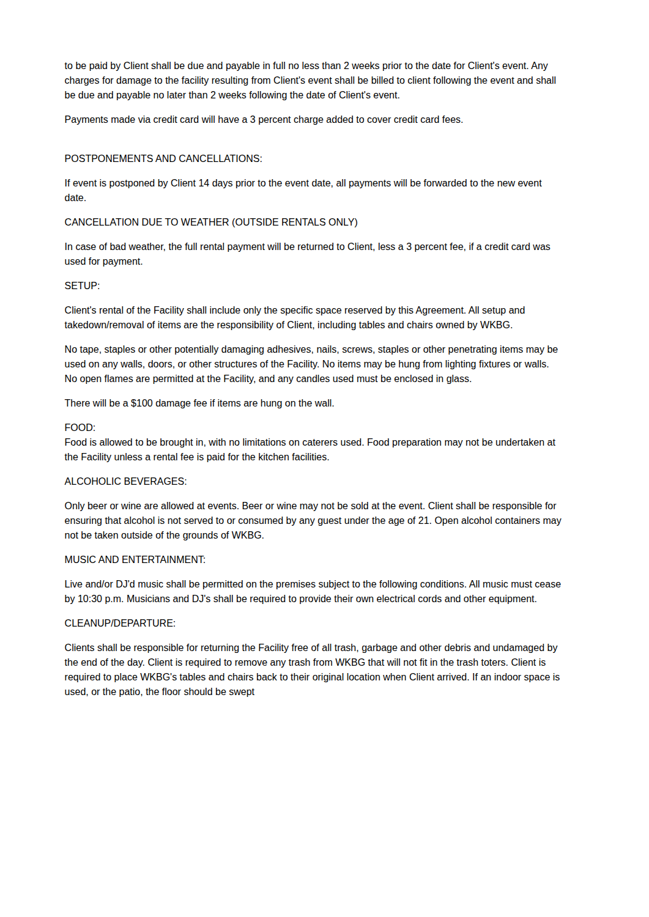to be paid by Client shall be due and payable in full no less than 2 weeks prior to the date for Client's event. Any charges for damage to the facility resulting from Client's event shall be billed to client following the event and shall be due and payable no later than 2 weeks following the date of Client's event.
Payments made via credit card will have a 3 percent charge added to cover credit card fees.
POSTPONEMENTS AND CANCELLATIONS:
If event is postponed by Client 14 days prior to the event date, all payments will be forwarded to the new event date.
CANCELLATION DUE TO WEATHER (OUTSIDE RENTALS ONLY)
In case of bad weather, the full rental payment will be returned to Client, less a 3 percent fee, if a credit card was used for payment.
SETUP:
Client's rental of the Facility shall include only the specific space reserved by this Agreement. All setup and takedown/removal of items are the responsibility of Client, including tables and chairs owned by WKBG.
No tape, staples or other potentially damaging adhesives, nails, screws, staples or other penetrating items may be used on any walls, doors, or other structures of the Facility. No items may be hung from lighting fixtures or walls. No open flames are permitted at the Facility, and any candles used must be enclosed in glass.
There will be a $100 damage fee if items are hung on the wall.
FOOD:
Food is allowed to be brought in, with no limitations on caterers used. Food preparation may not be undertaken at the Facility unless a rental fee is paid for the kitchen facilities.
ALCOHOLIC BEVERAGES:
Only beer or wine are allowed at events. Beer or wine may not be sold at the event. Client shall be responsible for ensuring that alcohol is not served to or consumed by any guest under the age of 21. Open alcohol containers may not be taken outside of the grounds of WKBG.
MUSIC AND ENTERTAINMENT:
Live and/or DJ'd music shall be permitted on the premises subject to the following conditions. All music must cease by 10:30 p.m. Musicians and DJ's shall be required to provide their own electrical cords and other equipment.
CLEANUP/DEPARTURE:
Clients shall be responsible for returning the Facility free of all trash, garbage and other debris and undamaged by the end of the day. Client is required to remove any trash from WKBG that will not fit in the trash toters. Client is required to place WKBG's tables and chairs back to their original location when Client arrived. If an indoor space is used, or the patio, the floor should be swept